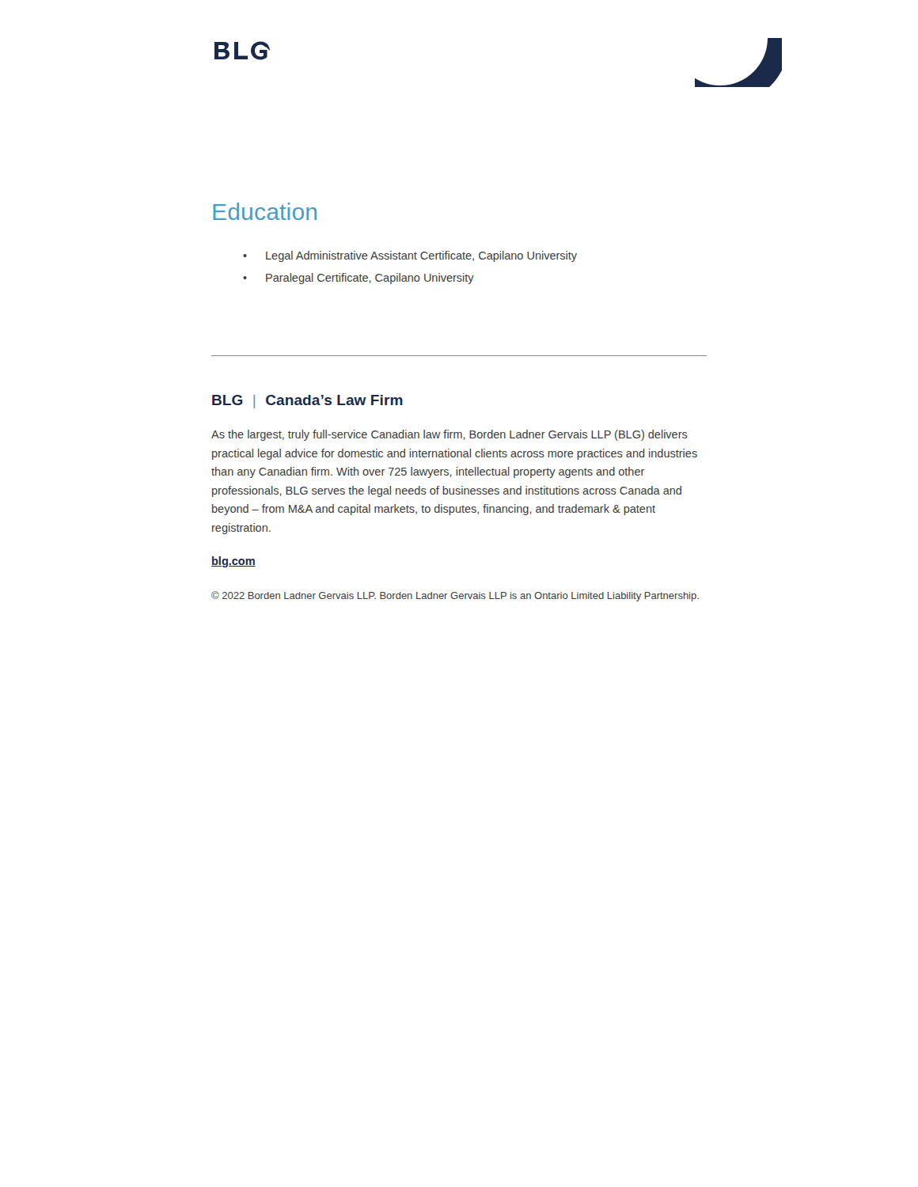Education
Legal Administrative Assistant Certificate, Capilano University
Paralegal Certificate, Capilano University
BLG | Canada’s Law Firm
As the largest, truly full-service Canadian law firm, Borden Ladner Gervais LLP (BLG) delivers practical legal advice for domestic and international clients across more practices and industries than any Canadian firm. With over 725 lawyers, intellectual property agents and other professionals, BLG serves the legal needs of businesses and institutions across Canada and beyond – from M&A and capital markets, to disputes, financing, and trademark & patent registration.
blg.com
© 2022 Borden Ladner Gervais LLP. Borden Ladner Gervais LLP is an Ontario Limited Liability Partnership.